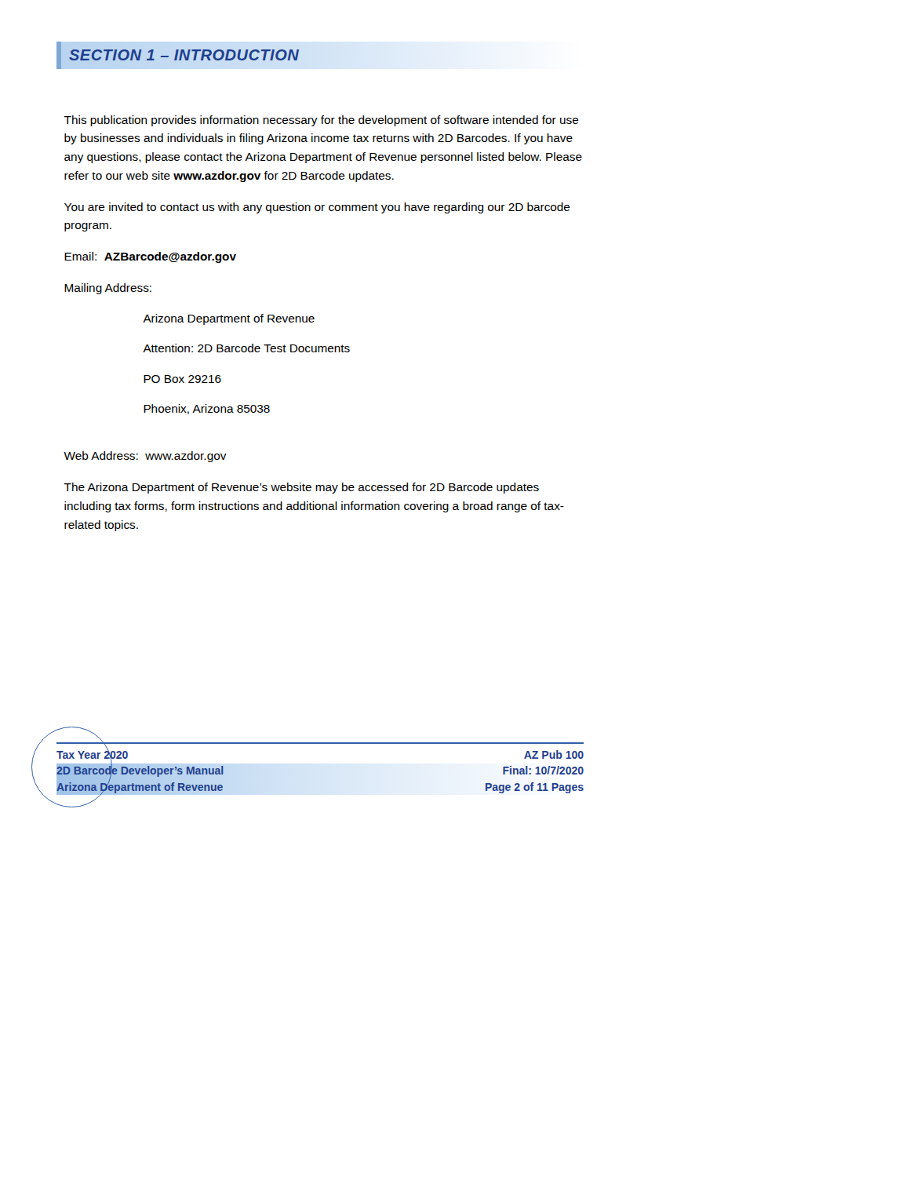SECTION 1 – INTRODUCTION
This publication provides information necessary for the development of software intended for use by businesses and individuals in filing Arizona income tax returns with 2D Barcodes. If you have any questions, please contact the Arizona Department of Revenue personnel listed below. Please refer to our web site www.azdor.gov for 2D Barcode updates.
You are invited to contact us with any question or comment you have regarding our 2D barcode program.
Email: AZBarcode@azdor.gov
Mailing Address:
Arizona Department of Revenue
Attention: 2D Barcode Test Documents
PO Box 29216
Phoenix, Arizona 85038
Web Address: www.azdor.gov
The Arizona Department of Revenue’s website may be accessed for 2D Barcode updates including tax forms, form instructions and additional information covering a broad range of tax-related topics.
Tax Year 2020
2D Barcode Developer’s Manual
Arizona Department of Revenue
AZ Pub 100
Final: 10/7/2020
Page 2 of 11 Pages